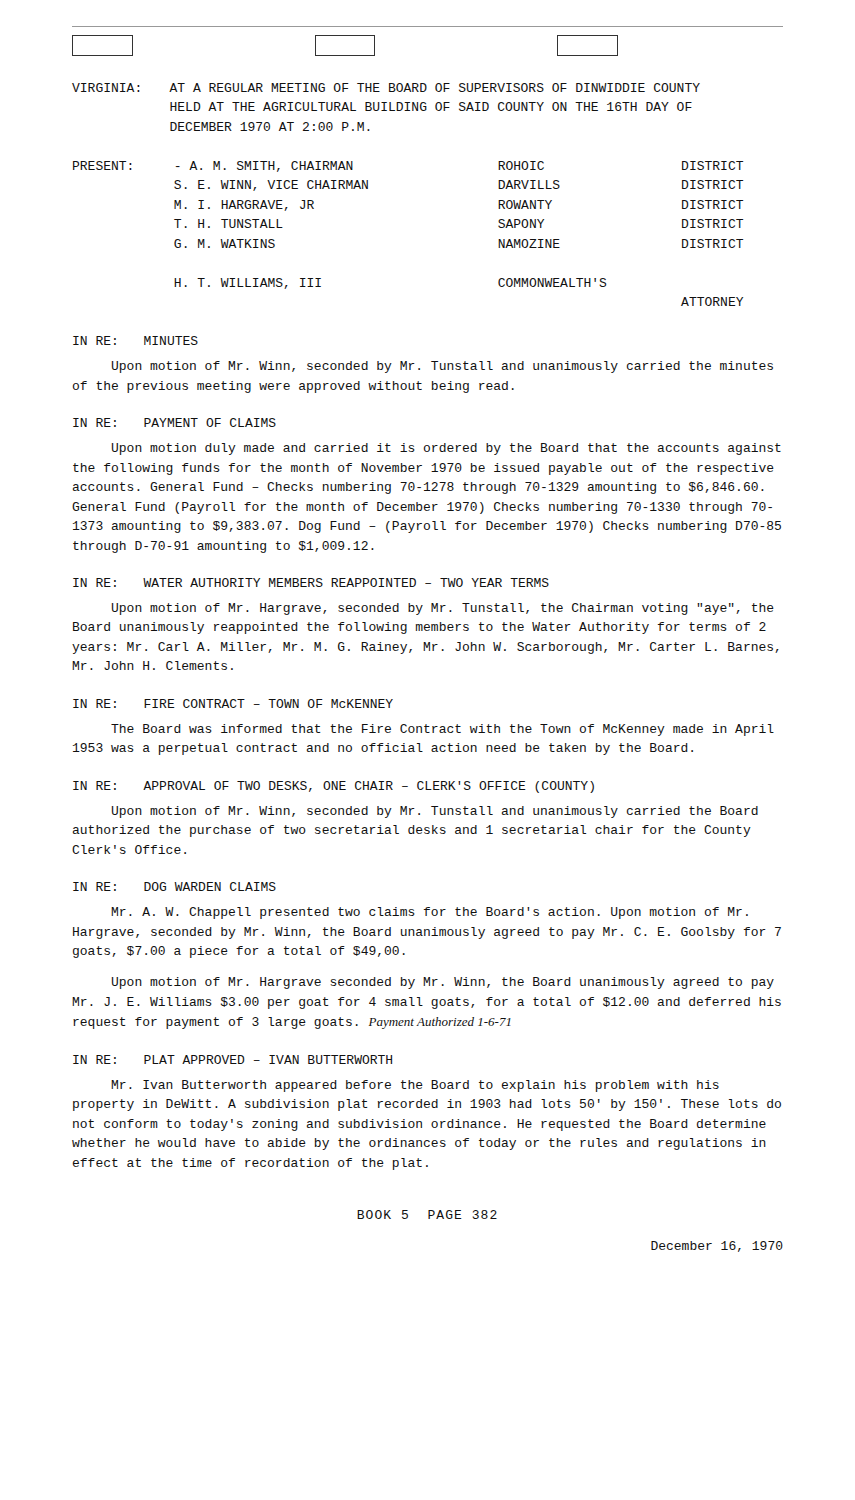VIRGINIA: AT A REGULAR MEETING OF THE BOARD OF SUPERVISORS OF DINWIDDIE COUNTY
HELD AT THE AGRICULTURAL BUILDING OF SAID COUNTY ON THE 16TH DAY OF
DECEMBER 1970 AT 2:00 P.M.
| PRESENT: | - A. M. SMITH, CHAIRMAN | ROHOIC | DISTRICT |
| | S. E. WINN, VICE CHAIRMAN | DARVILLS | DISTRICT |
| | M. I. HARGRAVE, JR | ROWANTY | DISTRICT |
| | T. H. TUNSTALL | SAPONY | DISTRICT |
| | G. M. WATKINS | NAMOZINE | DISTRICT |
| | H. T. WILLIAMS, III | COMMONWEALTH'S | |
| | | | ATTORNEY |
IN RE: MINUTES
Upon motion of Mr. Winn, seconded by Mr. Tunstall and unanimously carried the minutes of the previous meeting were approved without being read.
IN RE: PAYMENT OF CLAIMS
Upon motion duly made and carried it is ordered by the Board that the accounts against the following funds for the month of November 1970 be issued payable out of the respective accounts. General Fund – Checks numbering 70-1278 through 70-1329 amounting to $6,846.60. General Fund (Payroll for the month of December 1970) Checks numbering 70-1330 through 70-1373 amounting to $9,383.07. Dog Fund – (Payroll for December 1970) Checks numbering D70-85 through D-70-91 amounting to $1,009.12.
IN RE: WATER AUTHORITY MEMBERS REAPPOINTED – TWO YEAR TERMS
Upon motion of Mr. Hargrave, seconded by Mr. Tunstall, the Chairman voting "aye", the Board unanimously reappointed the following members to the Water Authority for terms of 2 years: Mr. Carl A. Miller, Mr. M. G. Rainey, Mr. John W. Scarborough, Mr. Carter L. Barnes, Mr. John H. Clements.
IN RE: FIRE CONTRACT – TOWN OF McKENNEY
The Board was informed that the Fire Contract with the Town of McKenney made in April 1953 was a perpetual contract and no official action need be taken by the Board.
IN RE: APPROVAL OF TWO DESKS, ONE CHAIR – CLERK'S OFFICE (COUNTY)
Upon motion of Mr. Winn, seconded by Mr. Tunstall and unanimously carried the Board authorized the purchase of two secretarial desks and 1 secretarial chair for the County Clerk's Office.
IN RE: DOG WARDEN CLAIMS
Mr. A. W. Chappell presented two claims for the Board's action. Upon motion of Mr. Hargrave, seconded by Mr. Winn, the Board unanimously agreed to pay Mr. C. E. Goolsby for 7 goats, $7.00 a piece for a total of $49,00.
Upon motion of Mr. Hargrave seconded by Mr. Winn, the Board unanimously agreed to pay Mr. J. E. Williams $3.00 per goat for 4 small goats, for a total of $12.00 and deferred his request for payment of 3 large goats. Payment Authorized 1-6-71
IN RE: PLAT APPROVED – IVAN BUTTERWORTH
Mr. Ivan Butterworth appeared before the Board to explain his problem with his property in DeWitt. A subdivision plat recorded in 1903 had lots 50' by 150'. These lots do not conform to today's zoning and subdivision ordinance. He requested the Board determine whether he would have to abide by the ordinances of today or the rules and regulations in effect at the time of recordation of the plat.
BOOK 5 PAGE 382
December 16, 1970